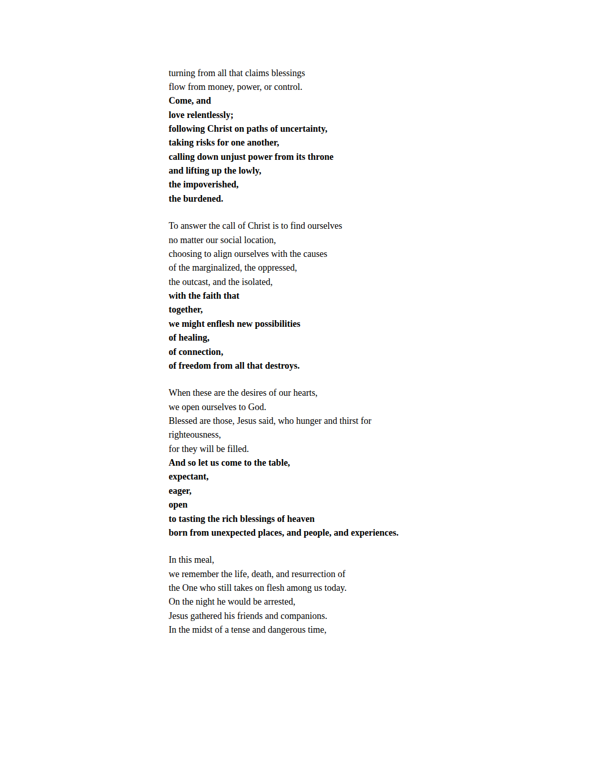turning from all that claims blessings
flow from money, power, or control.
Come, and
love relentlessly;
following Christ on paths of uncertainty,
taking risks for one another,
calling down unjust power from its throne
and lifting up the lowly,
the impoverished,
the burdened.
To answer the call of Christ is to find ourselves
no matter our social location,
choosing to align ourselves with the causes
of the marginalized, the oppressed,
the outcast, and the isolated,
with the faith that
together,
we might enflesh new possibilities
of healing,
of connection,
of freedom from all that destroys.
When these are the desires of our hearts,
we open ourselves to God.
Blessed are those, Jesus said, who hunger and thirst for righteousness,
for they will be filled.
And so let us come to the table,
expectant,
eager,
open
to tasting the rich blessings of heaven
born from unexpected places, and people, and experiences.
In this meal,
we remember the life, death, and resurrection of
the One who still takes on flesh among us today.
On the night he would be arrested,
Jesus gathered his friends and companions.
In the midst of a tense and dangerous time,